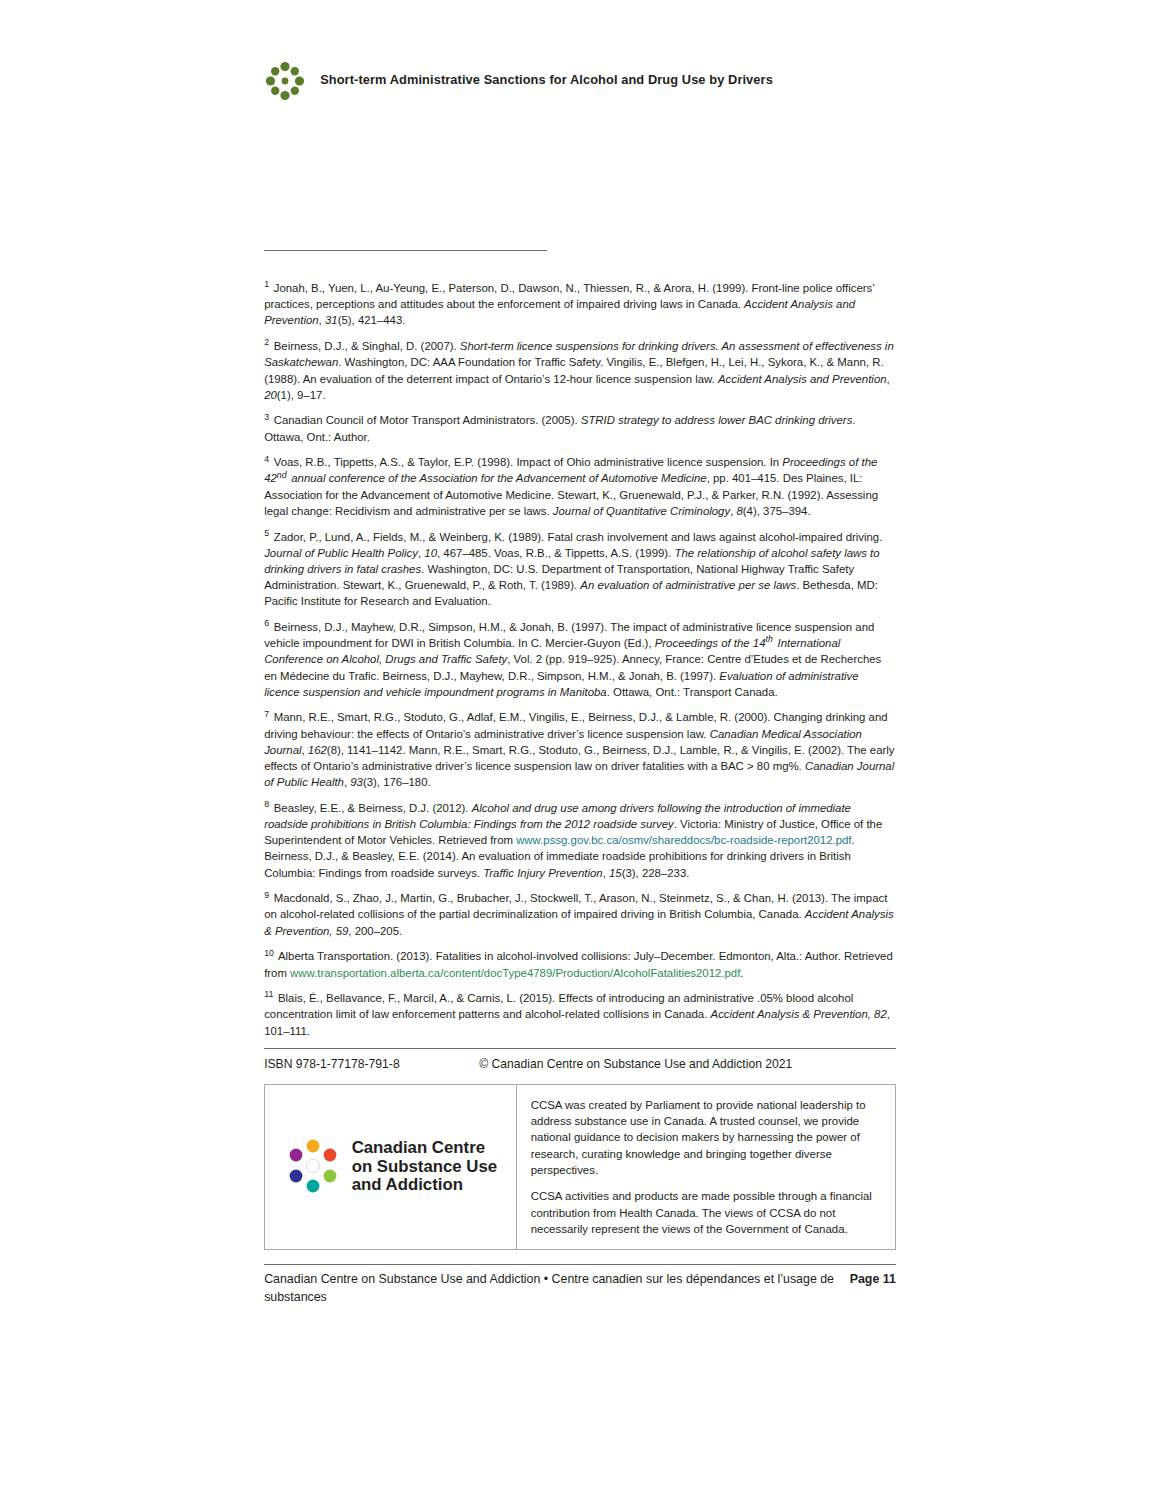Short-term Administrative Sanctions for Alcohol and Drug Use by Drivers
1 Jonah, B., Yuen, L., Au-Yeung, E., Paterson, D., Dawson, N., Thiessen, R., & Arora, H. (1999). Front-line police officers’ practices, perceptions and attitudes about the enforcement of impaired driving laws in Canada. Accident Analysis and Prevention, 31(5), 421–443.
2 Beirness, D.J., & Singhal, D. (2007). Short-term licence suspensions for drinking drivers. An assessment of effectiveness in Saskatchewan. Washington, DC: AAA Foundation for Traffic Safety. Vingilis, E., Blefgen, H., Lei, H., Sykora, K., & Mann, R. (1988). An evaluation of the deterrent impact of Ontario’s 12-hour licence suspension law. Accident Analysis and Prevention, 20(1), 9–17.
3 Canadian Council of Motor Transport Administrators. (2005). STRID strategy to address lower BAC drinking drivers. Ottawa, Ont.: Author.
4 Voas, R.B., Tippetts, A.S., & Taylor, E.P. (1998). Impact of Ohio administrative licence suspension. In Proceedings of the 42nd annual conference of the Association for the Advancement of Automotive Medicine, pp. 401–415. Des Plaines, IL: Association for the Advancement of Automotive Medicine. Stewart, K., Gruenewald, P.J., & Parker, R.N. (1992). Assessing legal change: Recidivism and administrative per se laws. Journal of Quantitative Criminology, 8(4), 375–394.
5 Zador, P., Lund, A., Fields, M., & Weinberg, K. (1989). Fatal crash involvement and laws against alcohol-impaired driving. Journal of Public Health Policy, 10, 467–485. Voas, R.B., & Tippetts, A.S. (1999). The relationship of alcohol safety laws to drinking drivers in fatal crashes. Washington, DC: U.S. Department of Transportation, National Highway Traffic Safety Administration. Stewart, K., Gruenewald, P., & Roth, T. (1989). An evaluation of administrative per se laws. Bethesda, MD: Pacific Institute for Research and Evaluation.
6 Beirness, D.J., Mayhew, D.R., Simpson, H.M., & Jonah, B. (1997). The impact of administrative licence suspension and vehicle impoundment for DWI in British Columbia. In C. Mercier-Guyon (Ed.), Proceedings of the 14th International Conference on Alcohol, Drugs and Traffic Safety, Vol. 2 (pp. 919–925). Annecy, France: Centre d’Etudes et de Recherches en Médecine du Trafic. Beirness, D.J., Mayhew, D.R., Simpson, H.M., & Jonah, B. (1997). Evaluation of administrative licence suspension and vehicle impoundment programs in Manitoba. Ottawa, Ont.: Transport Canada.
7 Mann, R.E., Smart, R.G., Stoduto, G., Adlaf, E.M., Vingilis, E., Beirness, D.J., & Lamble, R. (2000). Changing drinking and driving behaviour: the effects of Ontario’s administrative driver’s licence suspension law. Canadian Medical Association Journal, 162(8), 1141–1142. Mann, R.E., Smart, R.G., Stoduto, G., Beirness, D.J., Lamble, R., & Vingilis, E. (2002). The early effects of Ontario’s administrative driver’s licence suspension law on driver fatalities with a BAC > 80 mg%. Canadian Journal of Public Health, 93(3), 176–180.
8 Beasley, E.E., & Beirness, D.J. (2012). Alcohol and drug use among drivers following the introduction of immediate roadside prohibitions in British Columbia: Findings from the 2012 roadside survey. Victoria: Ministry of Justice, Office of the Superintendent of Motor Vehicles. Retrieved from www.pssg.gov.bc.ca/osmv/shareddocs/bc-roadside-report2012.pdf. Beirness, D.J., & Beasley, E.E. (2014). An evaluation of immediate roadside prohibitions for drinking drivers in British Columbia: Findings from roadside surveys. Traffic Injury Prevention, 15(3), 228–233.
9 Macdonald, S., Zhao, J., Martin, G., Brubacher, J., Stockwell, T., Arason, N., Steinmetz, S., & Chan, H. (2013). The impact on alcohol-related collisions of the partial decriminalization of impaired driving in British Columbia, Canada. Accident Analysis & Prevention, 59, 200–205.
10 Alberta Transportation. (2013). Fatalities in alcohol-involved collisions: July–December. Edmonton, Alta.: Author. Retrieved from www.transportation.alberta.ca/content/docType4789/Production/AlcoholFatalities2012.pdf.
11 Blais, É., Bellavance, F., Marcil, A., & Carnis, L. (2015). Effects of introducing an administrative .05% blood alcohol concentration limit of law enforcement patterns and alcohol-related collisions in Canada. Accident Analysis & Prevention, 82, 101–111.
ISBN 978-1-77178-791-8
© Canadian Centre on Substance Use and Addiction 2021
Canadian Centre
on Substance Use
and Addiction
CCSA was created by Parliament to provide national leadership to address substance use in Canada. A trusted counsel, we provide national guidance to decision makers by harnessing the power of research, curating knowledge and bringing together diverse perspectives.
CCSA activities and products are made possible through a financial contribution from Health Canada. The views of CCSA do not necessarily represent the views of the Government of Canada.
Canadian Centre on Substance Use and Addiction • Centre canadien sur les dépendances et l’usage de substances
Page 11